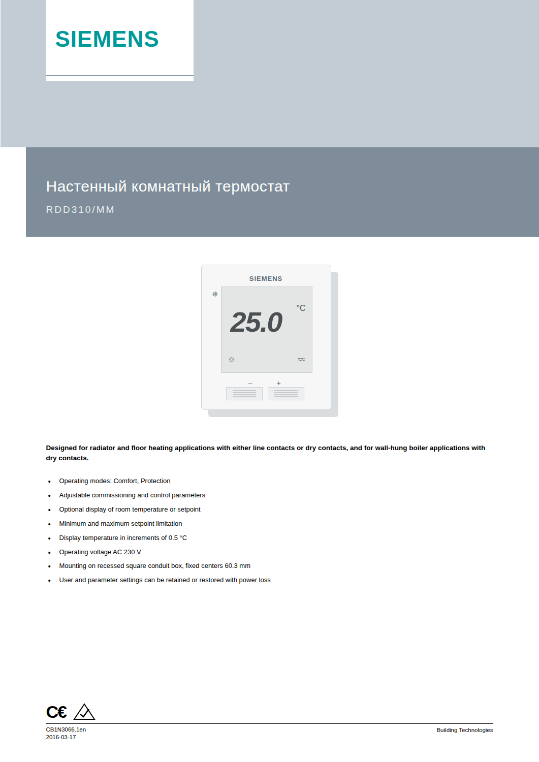SIEMENS
Настенный комнатный термостат
RDD310/MM
SIEMENS
⎈
25.0
°C
☼
≈≈
–
+
Designed for radiator and floor heating applications with either line contacts or dry contacts, and for wall-hung boiler applications with dry contacts.
Operating modes: Comfort, Protection
Adjustable commissioning and control parameters
Optional display of room temperature or setpoint
Minimum and maximum setpoint limitation
Display temperature in increments of 0.5 °C
Operating voltage AC 230 V
Mounting on recessed square conduit box, fixed centers 60.3 mm
User and parameter settings can be retained or restored with power loss
C€
CB1N3066.1en
2016-03-17
Building Technologies